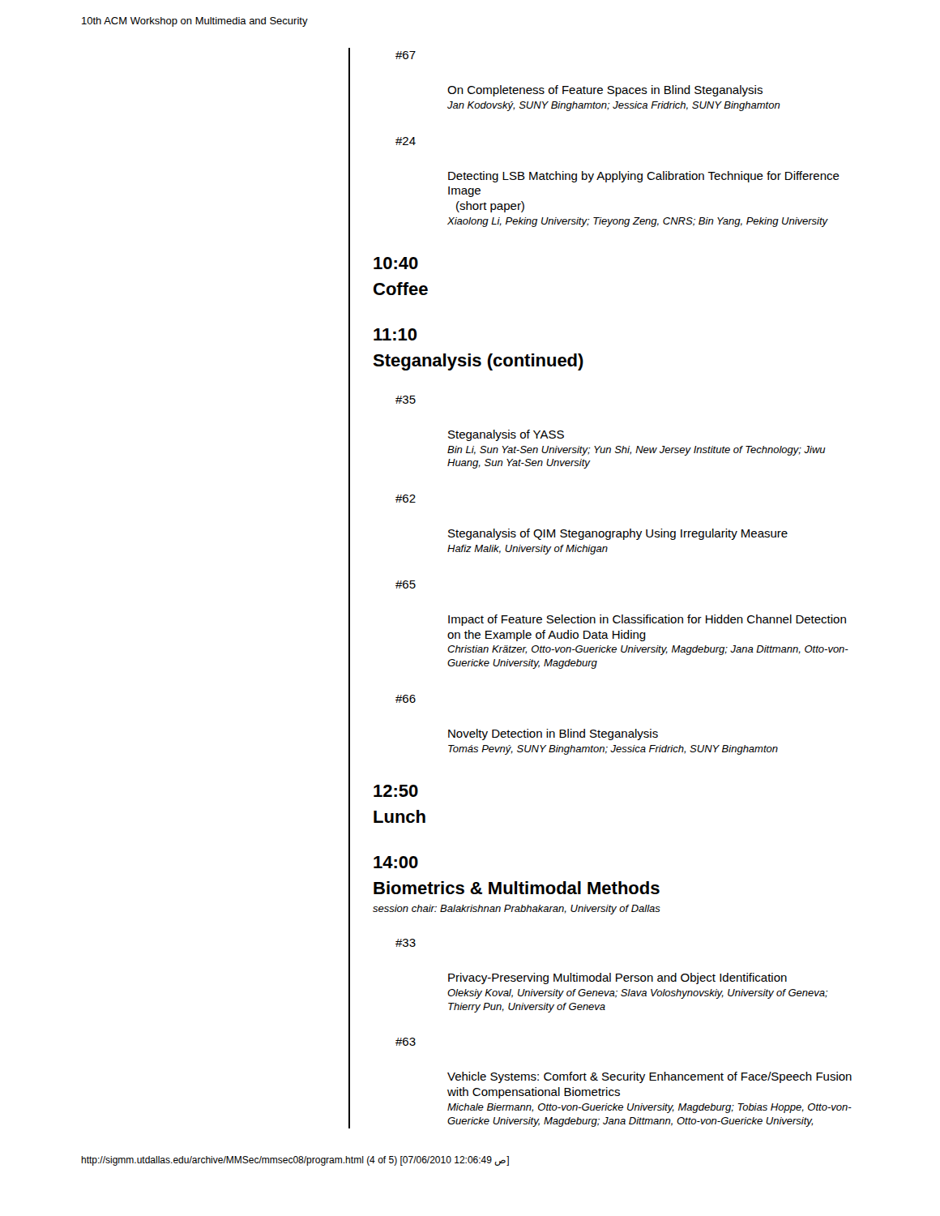10th ACM Workshop on Multimedia and Security
#67
On Completeness of Feature Spaces in Blind Steganalysis
Jan Kodovský, SUNY Binghamton; Jessica Fridrich, SUNY Binghamton
#24
Detecting LSB Matching by Applying Calibration Technique for Difference Image(short paper)
Xiaolong Li, Peking University; Tieyong Zeng, CNRS; Bin Yang, Peking University
10:40
Coffee
11:10
Steganalysis (continued)
#35
Steganalysis of YASS
Bin Li, Sun Yat-Sen University; Yun Shi, New Jersey Institute of Technology; Jiwu Huang, Sun Yat-Sen Unversity
#62
Steganalysis of QIM Steganography Using Irregularity Measure
Hafiz Malik, University of Michigan
#65
Impact of Feature Selection in Classification for Hidden Channel Detection on the Example of Audio Data Hiding
Christian Krätzer, Otto-von-Guericke University, Magdeburg; Jana Dittmann, Otto-von-Guericke University, Magdeburg
#66
Novelty Detection in Blind Steganalysis
Tomás Pevný, SUNY Binghamton; Jessica Fridrich, SUNY Binghamton
12:50
Lunch
14:00
Biometrics & Multimodal Methods
session chair: Balakrishnan Prabhakaran, University of Dallas
#33
Privacy-Preserving Multimodal Person and Object Identification
Oleksiy Koval, University of Geneva; Slava Voloshynovskiy, University of Geneva; Thierry Pun, University of Geneva
#63
Vehicle Systems: Comfort & Security Enhancement of Face/Speech Fusion with Compensational Biometrics
Michale Biermann, Otto-von-Guericke University, Magdeburg; Tobias Hoppe, Otto-von-Guericke University, Magdeburg; Jana Dittmann, Otto-von-Guericke University,
http://sigmm.utdallas.edu/archive/MMSec/mmsec08/program.html (4 of 5) [07/06/2010 12:06:49 ص]